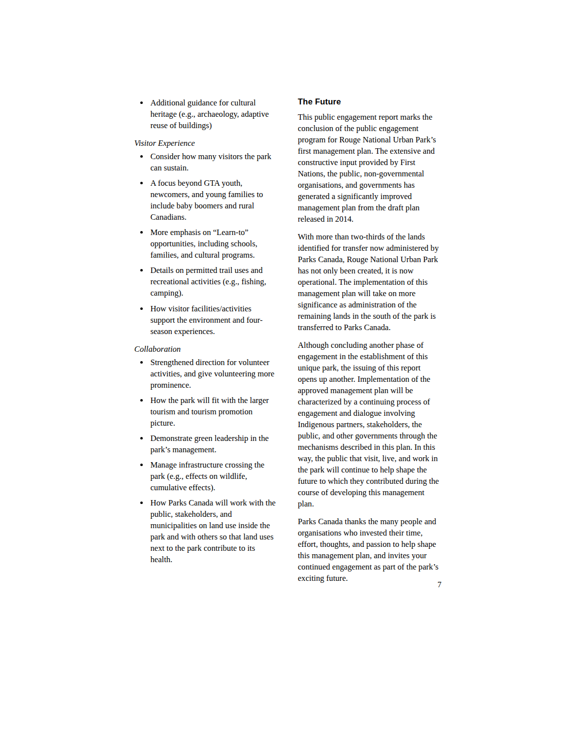Additional guidance for cultural heritage (e.g., archaeology, adaptive reuse of buildings)
Visitor Experience
Consider how many visitors the park can sustain.
A focus beyond GTA youth, newcomers, and young families to include baby boomers and rural Canadians.
More emphasis on “Learn-to” opportunities, including schools, families, and cultural programs.
Details on permitted trail uses and recreational activities (e.g., fishing, camping).
How visitor facilities/activities support the environment and four-season experiences.
Collaboration
Strengthened direction for volunteer activities, and give volunteering more prominence.
How the park will fit with the larger tourism and tourism promotion picture.
Demonstrate green leadership in the park’s management.
Manage infrastructure crossing the park (e.g., effects on wildlife, cumulative effects).
How Parks Canada will work with the public, stakeholders, and municipalities on land use inside the park and with others so that land uses next to the park contribute to its health.
The Future
This public engagement report marks the conclusion of the public engagement program for Rouge National Urban Park’s first management plan. The extensive and constructive input provided by First Nations, the public, non-governmental organisations, and governments has generated a significantly improved management plan from the draft plan released in 2014.
With more than two-thirds of the lands identified for transfer now administered by Parks Canada, Rouge National Urban Park has not only been created, it is now operational. The implementation of this management plan will take on more significance as administration of the remaining lands in the south of the park is transferred to Parks Canada.
Although concluding another phase of engagement in the establishment of this unique park, the issuing of this report opens up another. Implementation of the approved management plan will be characterized by a continuing process of engagement and dialogue involving Indigenous partners, stakeholders, the public, and other governments through the mechanisms described in this plan. In this way, the public that visit, live, and work in the park will continue to help shape the future to which they contributed during the course of developing this management plan.
Parks Canada thanks the many people and organisations who invested their time, effort, thoughts, and passion to help shape this management plan, and invites your continued engagement as part of the park’s exciting future.
7